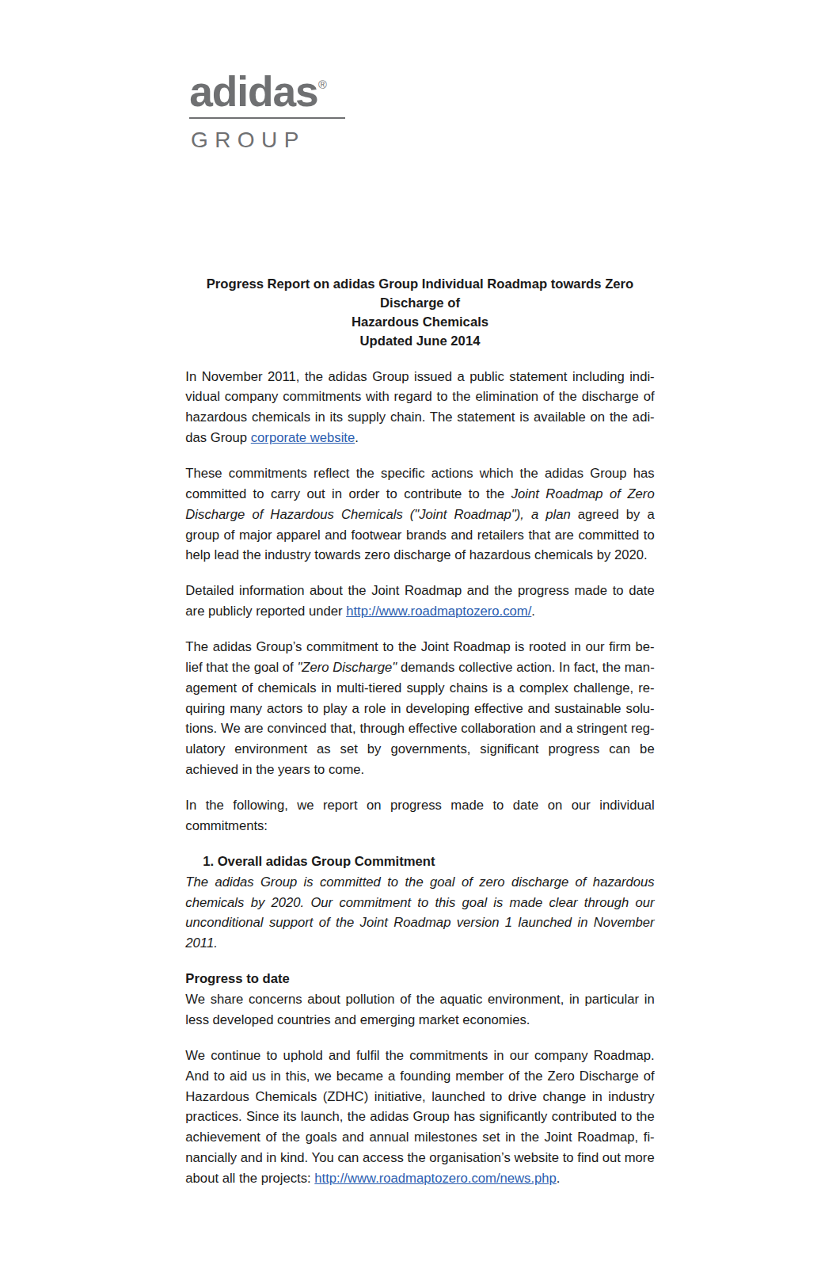adidas®
GROUP
Progress Report on adidas Group Individual Roadmap towards Zero Discharge of
Hazardous Chemicals
Updated June 2014
In November 2011, the adidas Group issued a public statement including individual company commitments with regard to the elimination of the discharge of hazardous chemicals in its supply chain. The statement is available on the adidas Group corporate website.
These commitments reflect the specific actions which the adidas Group has committed to carry out in order to contribute to the Joint Roadmap of Zero Discharge of Hazardous Chemicals ("Joint Roadmap"), a plan agreed by a group of major apparel and footwear brands and retailers that are committed to help lead the industry towards zero discharge of hazardous chemicals by 2020.
Detailed information about the Joint Roadmap and the progress made to date are publicly reported under http://www.roadmaptozero.com/.
The adidas Group’s commitment to the Joint Roadmap is rooted in our firm belief that the goal of "Zero Discharge" demands collective action. In fact, the management of chemicals in multi-tiered supply chains is a complex challenge, requiring many actors to play a role in developing effective and sustainable solutions. We are convinced that, through effective collaboration and a stringent regulatory environment as set by governments, significant progress can be achieved in the years to come.
In the following, we report on progress made to date on our individual commitments:
Overall adidas Group Commitment
The adidas Group is committed to the goal of zero discharge of hazardous chemicals by 2020. Our commitment to this goal is made clear through our unconditional support of the Joint Roadmap version 1 launched in November 2011.
Progress to date
We share concerns about pollution of the aquatic environment, in particular in less developed countries and emerging market economies.
We continue to uphold and fulfil the commitments in our company Roadmap. And to aid us in this, we became a founding member of the Zero Discharge of Hazardous Chemicals (ZDHC) initiative, launched to drive change in industry practices. Since its launch, the adidas Group has significantly contributed to the achievement of the goals and annual milestones set in the Joint Roadmap, financially and in kind. You can access the organisation’s website to find out more about all the projects: http://www.roadmaptozero.com/news.php.